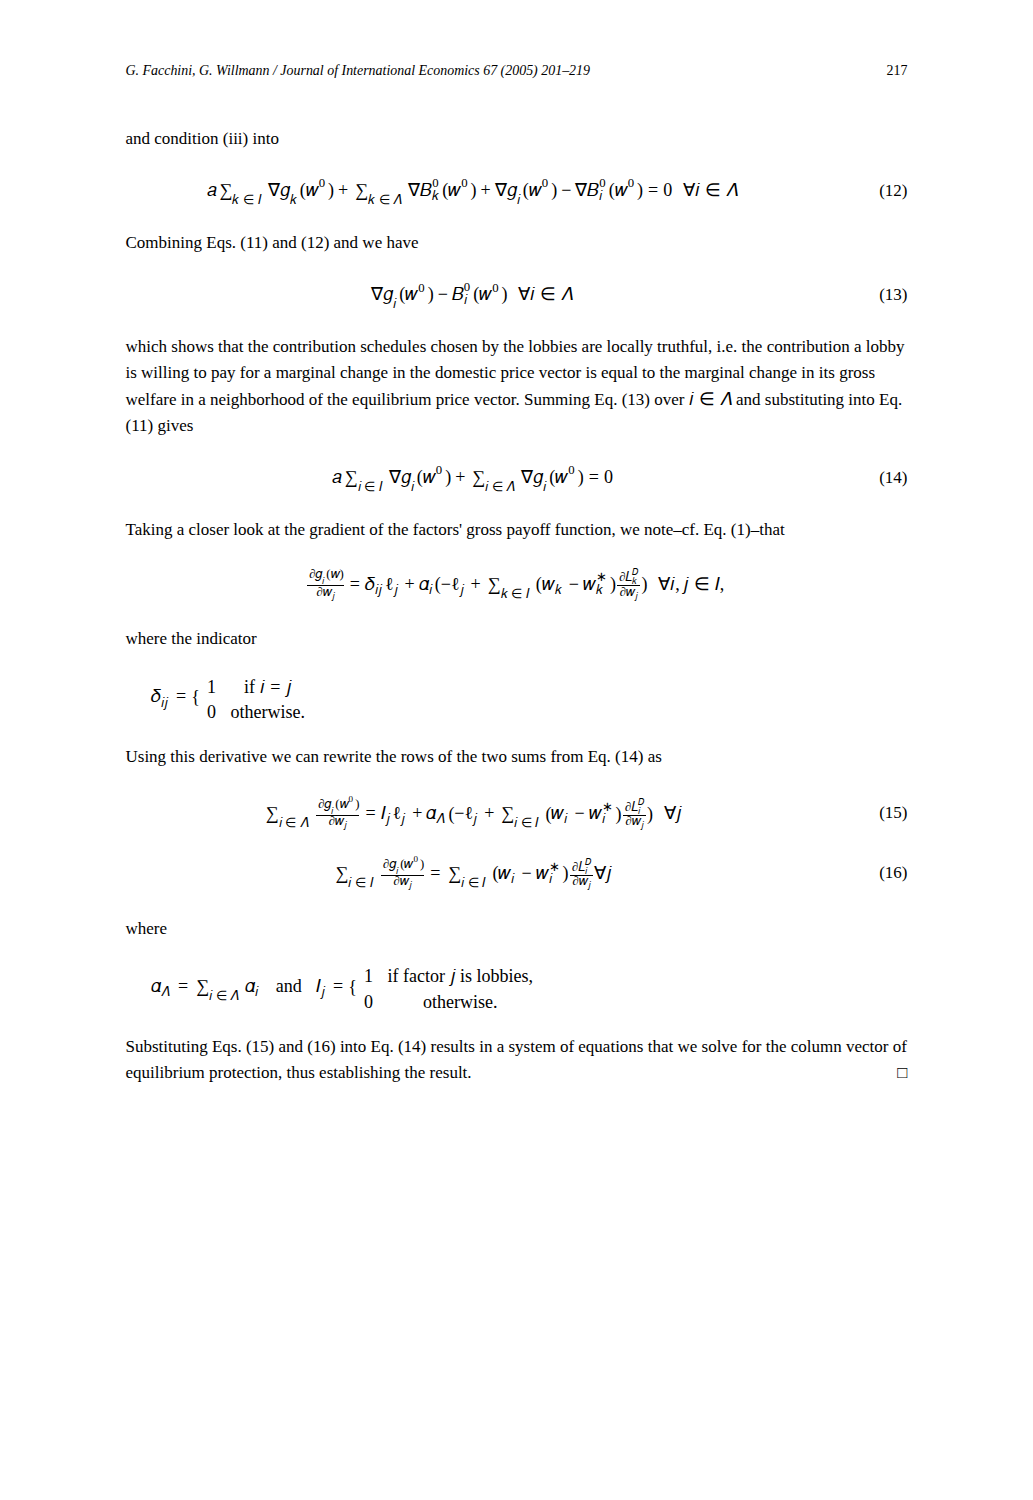G. Facchini, G. Willmann / Journal of International Economics 67 (2005) 201–219 217
and condition (iii) into
a ∑ k∈I ∇ gk (w0) + ∑ k∈Λ ∇ Bk0 (w0) + ∇ gi (w0) − ∇ Bi0 (w0) = 0 ∀i∈Λ
(12)
Combining Eqs. (11) and (12) and we have
∇ gi (w0) − Bi0 (w0) ∀i∈Λ
(13)
which shows that the contribution schedules chosen by the lobbies are locally truthful, i.e. the contribution a lobby is willing to pay for a marginal change in the domestic price vector is equal to the marginal change in its gross welfare in a neighborhood of the equilibrium price vector. Summing Eq. (13) over i∈Λ and substituting into Eq. (11) gives
a ∑ i∈I ∇ gi (w0) + ∑ i∈Λ ∇ gi (w0) = 0
(14)
Taking a closer look at the gradient of the factors' gross payoff function, we note–cf. Eq. (1)–that
∂gi(w) ∂wj = δij ℓj + αi ( −ℓj + ∑ k∈I ( wk − wk∗ ) ∂LkD ∂wj ) ∀i,j∈I,
where the indicator
δij = { 1 ifi=j 0 otherwise.
Using this derivative we can rewrite the rows of the two sums from Eq. (14) as
∑ i∈Λ ∂gi(w0) ∂wj = Ij ℓj + αΛ ( −ℓj + ∑ i∈I ( wi − wi∗ ) ∂LiD ∂wj ) ∀j
(15)
∑ i∈I ∂gi(w0) ∂wj = ∑ i∈I ( wi − wi∗ ) ∂LiD ∂wj ∀j
(16)
where
αΛ = ∑ i∈Λ αi and Ij = { 1 if factor j is lobbies, 0 otherwise.
Substituting Eqs. (15) and (16) into Eq. (14) results in a system of equations that we solve for the column vector of equilibrium protection, thus establishing the result. □